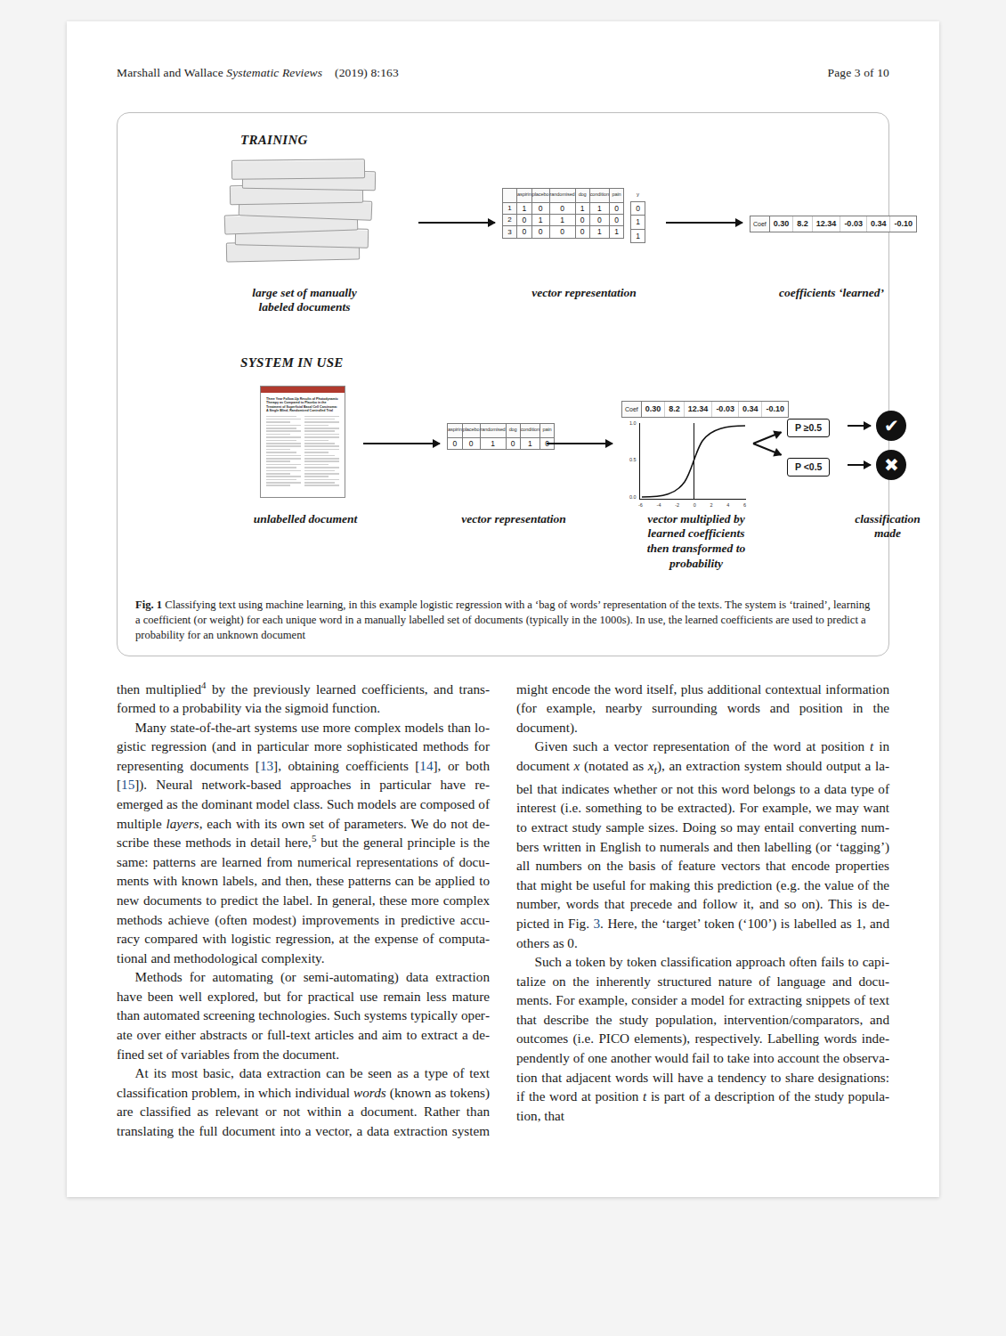Marshall and Wallace Systematic Reviews(2019) 8:163
Page 3 of 10
TRAINING
large set of manually
labeled documents
| | aspirin | placebo | randomised | dog | condition | pain |
| --- | --- | --- | --- | --- | --- | --- |
| 1 | 1 | 0 | 0 | 1 | 1 | 0 |
| 2 | 0 | 1 | 1 | 0 | 0 | 0 |
| 3 | 0 | 0 | 0 | 0 | 1 | 1 |
| y |
| 0 |
| 1 |
| 1 |
vector representation
Coef
0.30
8.2
12.34
-0.03
0.34
-0.10
coefficients ‘learned’
SYSTEM IN USE
Three Year Follow-Up Results of Photodynamic Therapy as Compared to Placebo in the Treatment of Superficial Basal Cell Carcinoma: A Single Blind, Randomized Controlled Trial
unlabelled document
| aspirin | placebo | randomised | dog | condition | pain |
| --- | --- | --- | --- | --- | --- |
| 0 | 0 | 1 | 0 | 1 | 0 |
vector representation
Coef
0.30
8.2
12.34
-0.03
0.34
-0.10
1.00.50.0
-6-4-20246
vector multiplied by
learned coefficients
then transformed to
probability
P ≥0.5
P <0.5
classification
made
Fig. 1 Classifying text using machine learning, in this example logistic regression with a ‘bag of words’ representation of the texts. The system is ‘trained’, learning a coefficient (or weight) for each unique word in a manually labelled set of documents (typically in the 1000s). In use, the learned coefficients are used to predict a probability for an unknown document
then multiplied4 by the previously learned coefficients, and transformed to a probability via the sigmoid function.
Many state-of-the-art systems use more complex models than logistic regression (and in particular more sophisticated methods for representing documents [13], obtaining coefficients [14], or both [15]). Neural network-based approaches in particular have re-emerged as the dominant model class. Such models are composed of multiple layers, each with its own set of parameters. We do not describe these methods in detail here,5 but the general principle is the same: patterns are learned from numerical representations of documents with known labels, and then, these patterns can be applied to new documents to predict the label. In general, these more complex methods achieve (often modest) improvements in predictive accuracy compared with logistic regression, at the expense of computational and methodological complexity.
Methods for automating (or semi-automating) data extraction have been well explored, but for practical use remain less mature than automated screening technologies. Such systems typically operate over either abstracts or full-text articles and aim to extract a defined set of variables from the document.
At its most basic, data extraction can be seen as a type of text classification problem, in which individual words (known as tokens) are classified as relevant or not within a document. Rather than translating the full document into a vector, a data extraction system might encode the word itself, plus additional contextual information (for example, nearby surrounding words and position in the document).
Given such a vector representation of the word at position t in document x (notated as xt), an extraction system should output a label that indicates whether or not this word belongs to a data type of interest (i.e. something to be extracted). For example, we may want to extract study sample sizes. Doing so may entail converting numbers written in English to numerals and then labelling (or ‘tagging’) all numbers on the basis of feature vectors that encode properties that might be useful for making this prediction (e.g. the value of the number, words that precede and follow it, and so on). This is depicted in Fig. 3. Here, the ‘target’ token (‘100’) is labelled as 1, and others as 0.
Such a token by token classification approach often fails to capitalize on the inherently structured nature of language and documents. For example, consider a model for extracting snippets of text that describe the study population, intervention/comparators, and outcomes (i.e. PICO elements), respectively. Labelling words independently of one another would fail to take into account the observation that adjacent words will have a tendency to share designations: if the word at position t is part of a description of the study population, that